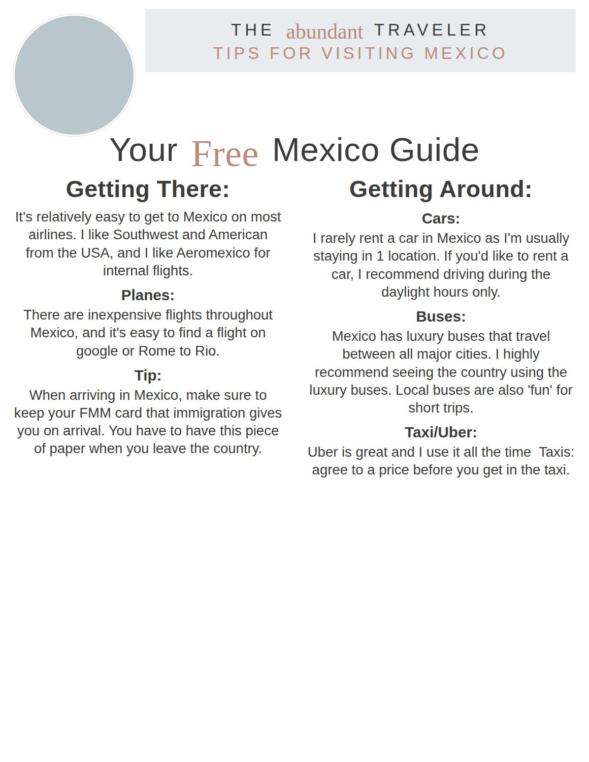The abundant Traveler
Tips for Visiting Mexico
Your Free Mexico Guide
Getting There:
It's relatively easy to get to Mexico on most airlines. I like Southwest and American from the USA, and I like Aeromexico for internal flights.
Planes:
There are inexpensive flights throughout Mexico, and it's easy to find a flight on google or Rome to Rio.
Tip:
When arriving in Mexico, make sure to keep your FMM card that immigration gives you on arrival. You have to have this piece of paper when you leave the country.
Getting Around:
Cars:
I rarely rent a car in Mexico as I'm usually staying in 1 location. If you'd like to rent a car, I recommend driving during the daylight hours only.
Buses:
Mexico has luxury buses that travel between all major cities. I highly recommend seeing the country using the luxury buses. Local buses are also 'fun' for short trips.
Taxi/Uber:
Uber is great and I use it all the time Taxis: agree to a price before you get in the taxi.